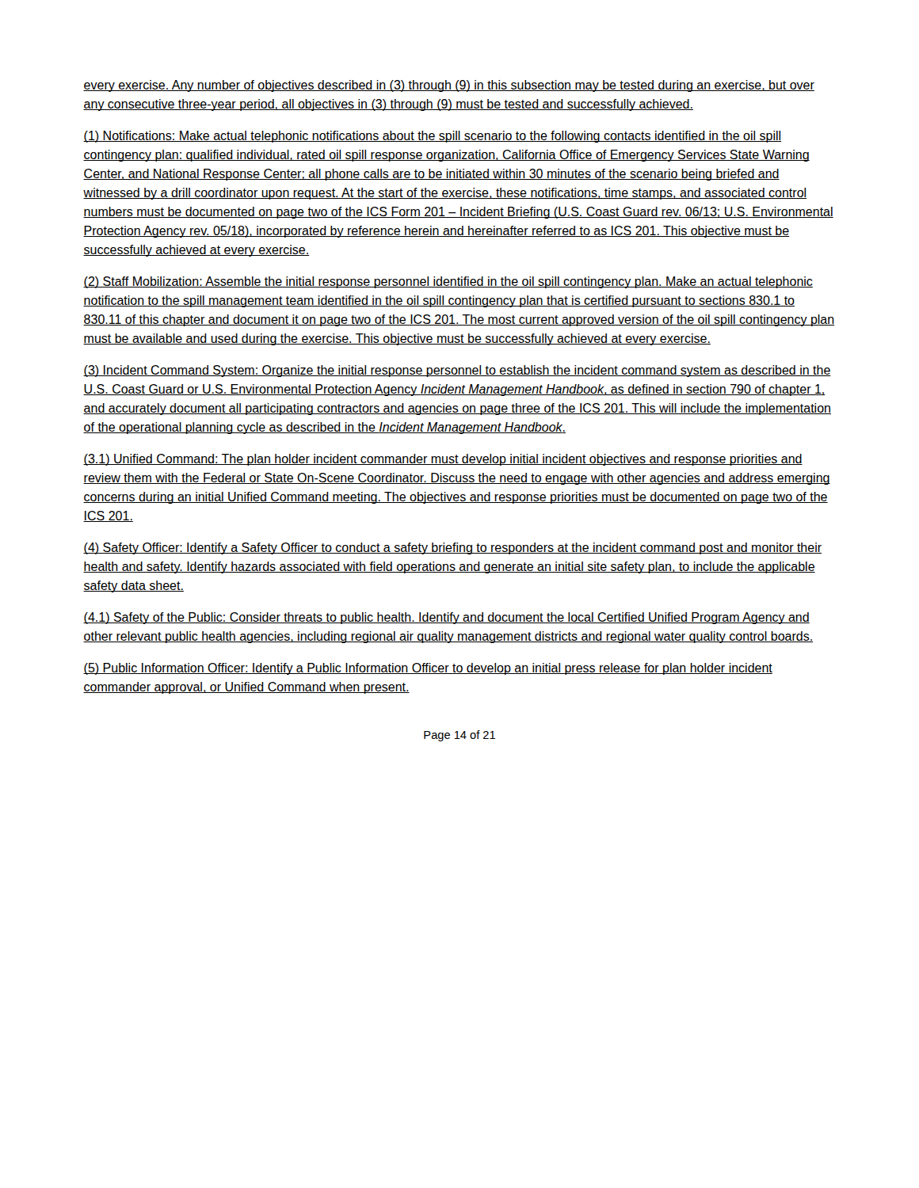every exercise. Any number of objectives described in (3) through (9) in this subsection may be tested during an exercise, but over any consecutive three-year period, all objectives in (3) through (9) must be tested and successfully achieved.
(1) Notifications: Make actual telephonic notifications about the spill scenario to the following contacts identified in the oil spill contingency plan: qualified individual, rated oil spill response organization, California Office of Emergency Services State Warning Center, and National Response Center; all phone calls are to be initiated within 30 minutes of the scenario being briefed and witnessed by a drill coordinator upon request. At the start of the exercise, these notifications, time stamps, and associated control numbers must be documented on page two of the ICS Form 201 – Incident Briefing (U.S. Coast Guard rev. 06/13; U.S. Environmental Protection Agency rev. 05/18), incorporated by reference herein and hereinafter referred to as ICS 201. This objective must be successfully achieved at every exercise.
(2) Staff Mobilization: Assemble the initial response personnel identified in the oil spill contingency plan. Make an actual telephonic notification to the spill management team identified in the oil spill contingency plan that is certified pursuant to sections 830.1 to 830.11 of this chapter and document it on page two of the ICS 201. The most current approved version of the oil spill contingency plan must be available and used during the exercise. This objective must be successfully achieved at every exercise.
(3) Incident Command System: Organize the initial response personnel to establish the incident command system as described in the U.S. Coast Guard or U.S. Environmental Protection Agency Incident Management Handbook, as defined in section 790 of chapter 1, and accurately document all participating contractors and agencies on page three of the ICS 201. This will include the implementation of the operational planning cycle as described in the Incident Management Handbook.
(3.1) Unified Command: The plan holder incident commander must develop initial incident objectives and response priorities and review them with the Federal or State On-Scene Coordinator. Discuss the need to engage with other agencies and address emerging concerns during an initial Unified Command meeting. The objectives and response priorities must be documented on page two of the ICS 201.
(4) Safety Officer: Identify a Safety Officer to conduct a safety briefing to responders at the incident command post and monitor their health and safety. Identify hazards associated with field operations and generate an initial site safety plan, to include the applicable safety data sheet.
(4.1) Safety of the Public: Consider threats to public health. Identify and document the local Certified Unified Program Agency and other relevant public health agencies, including regional air quality management districts and regional water quality control boards.
(5) Public Information Officer: Identify a Public Information Officer to develop an initial press release for plan holder incident commander approval, or Unified Command when present.
Page 14 of 21